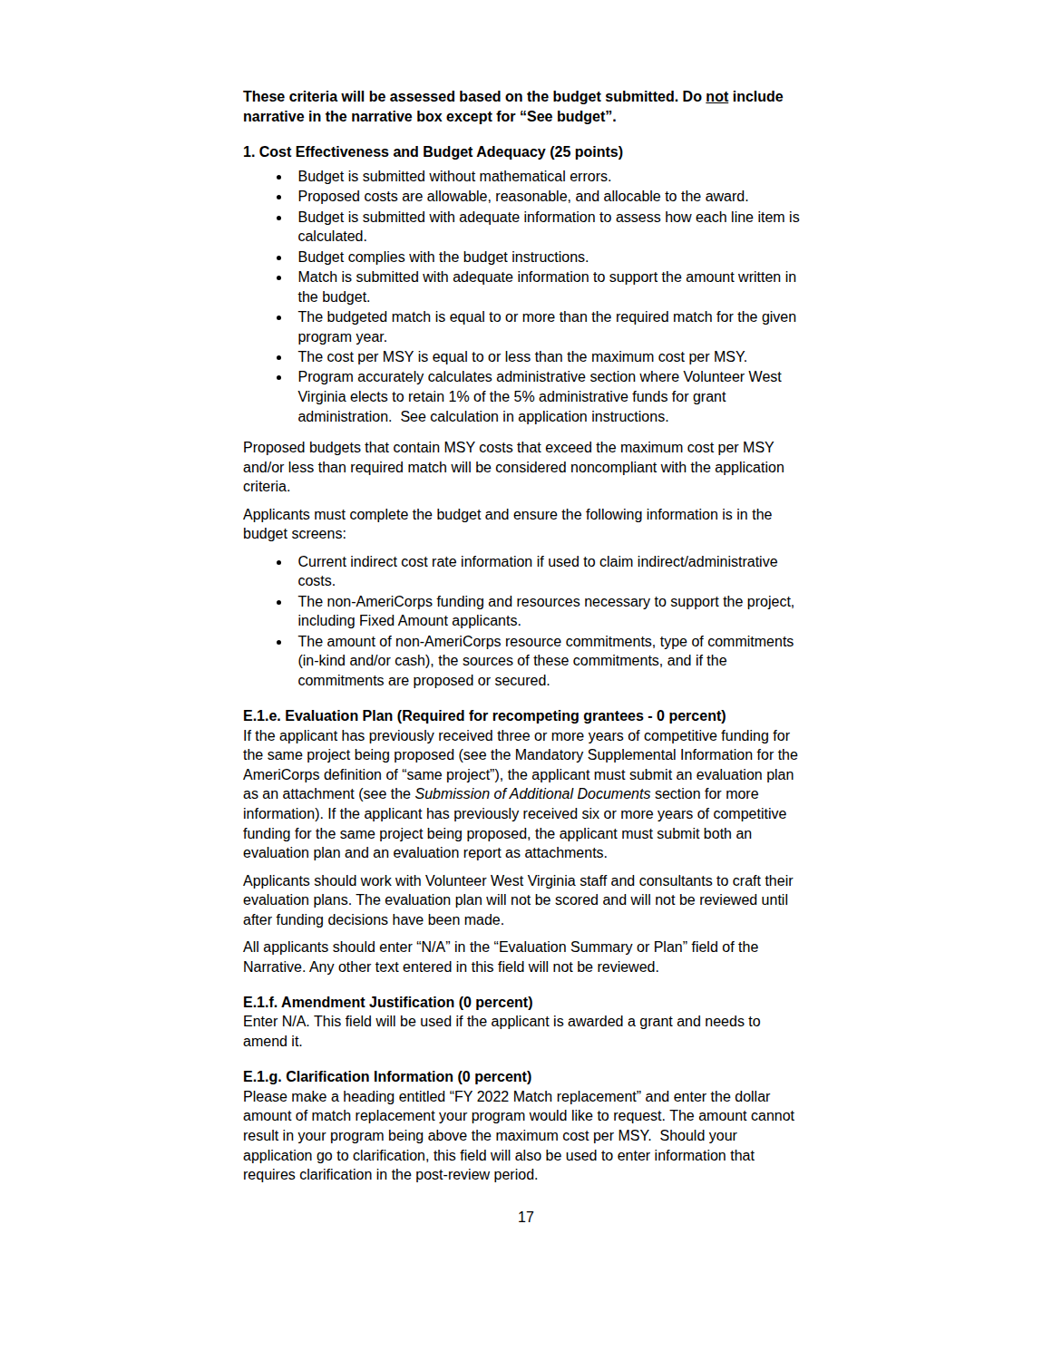These criteria will be assessed based on the budget submitted. Do not include narrative in the narrative box except for “See budget”.
1. Cost Effectiveness and Budget Adequacy (25 points)
Budget is submitted without mathematical errors.
Proposed costs are allowable, reasonable, and allocable to the award.
Budget is submitted with adequate information to assess how each line item is calculated.
Budget complies with the budget instructions.
Match is submitted with adequate information to support the amount written in the budget.
The budgeted match is equal to or more than the required match for the given program year.
The cost per MSY is equal to or less than the maximum cost per MSY.
Program accurately calculates administrative section where Volunteer West Virginia elects to retain 1% of the 5% administrative funds for grant administration. See calculation in application instructions.
Proposed budgets that contain MSY costs that exceed the maximum cost per MSY and/or less than required match will be considered noncompliant with the application criteria.
Applicants must complete the budget and ensure the following information is in the budget screens:
Current indirect cost rate information if used to claim indirect/administrative costs.
The non-AmeriCorps funding and resources necessary to support the project, including Fixed Amount applicants.
The amount of non-AmeriCorps resource commitments, type of commitments (in-kind and/or cash), the sources of these commitments, and if the commitments are proposed or secured.
E.1.e. Evaluation Plan (Required for recompeting grantees - 0 percent)
If the applicant has previously received three or more years of competitive funding for the same project being proposed (see the Mandatory Supplemental Information for the AmeriCorps definition of “same project”), the applicant must submit an evaluation plan as an attachment (see the Submission of Additional Documents section for more information). If the applicant has previously received six or more years of competitive funding for the same project being proposed, the applicant must submit both an evaluation plan and an evaluation report as attachments.
Applicants should work with Volunteer West Virginia staff and consultants to craft their evaluation plans. The evaluation plan will not be scored and will not be reviewed until after funding decisions have been made.
All applicants should enter “N/A” in the “Evaluation Summary or Plan” field of the Narrative. Any other text entered in this field will not be reviewed.
E.1.f. Amendment Justification (0 percent)
Enter N/A. This field will be used if the applicant is awarded a grant and needs to amend it.
E.1.g. Clarification Information (0 percent)
Please make a heading entitled “FY 2022 Match replacement” and enter the dollar amount of match replacement your program would like to request. The amount cannot result in your program being above the maximum cost per MSY. Should your application go to clarification, this field will also be used to enter information that requires clarification in the post-review period.
17